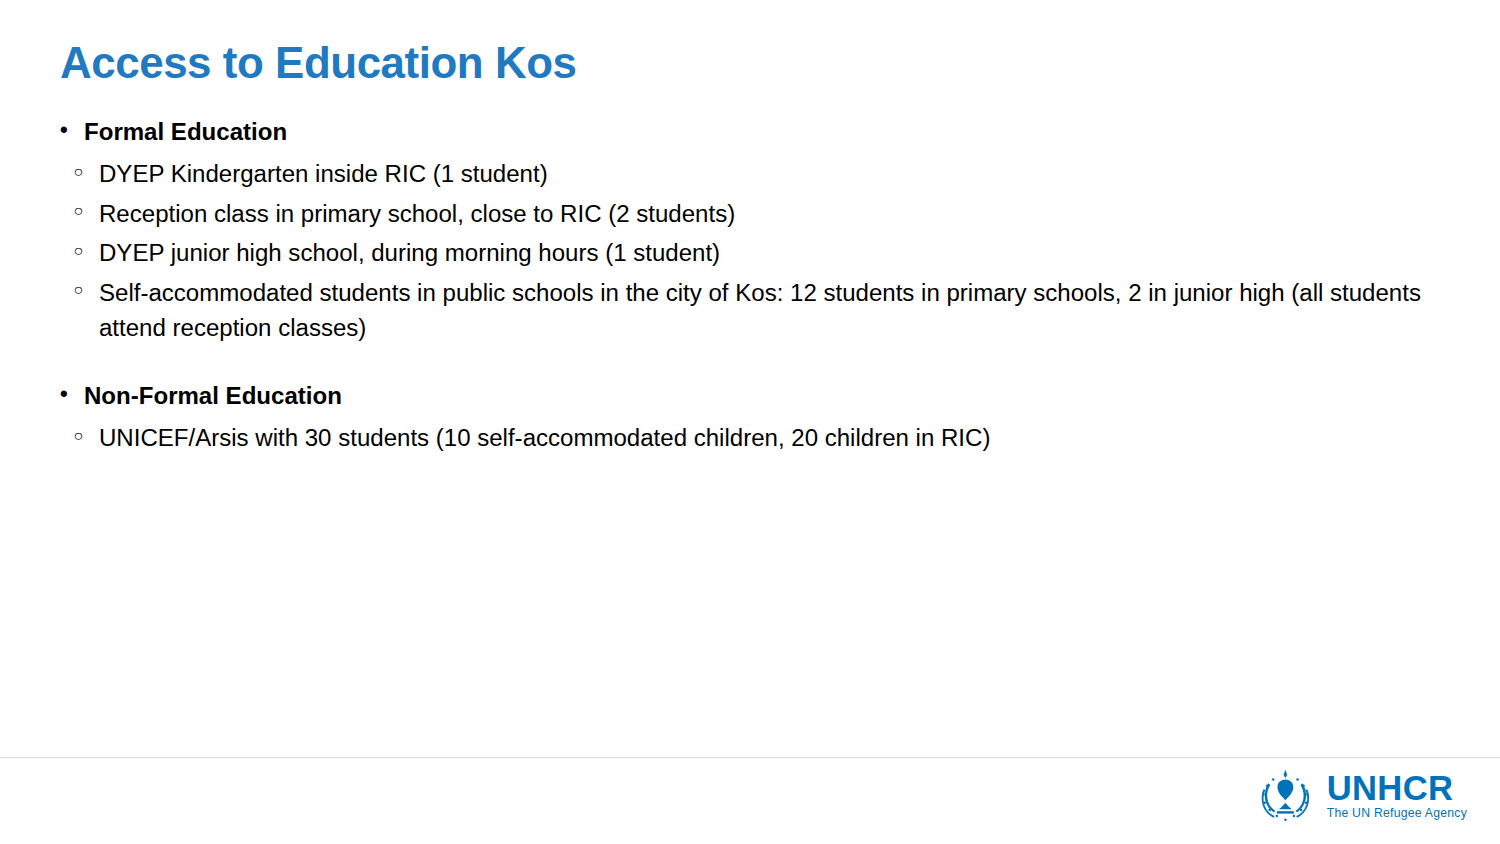Access to Education Kos
Formal Education
DYEP Kindergarten inside RIC (1 student)
Reception class in primary school, close to RIC (2 students)
DYEP junior high school, during morning hours (1 student)
Self-accommodated students in public schools in the city of Kos: 12 students in primary schools, 2 in junior high (all students attend reception classes)
Non-Formal Education
UNICEF/Arsis with 30 students (10 self-accommodated children, 20 children in RIC)
UNHCR
The UN Refugee Agency